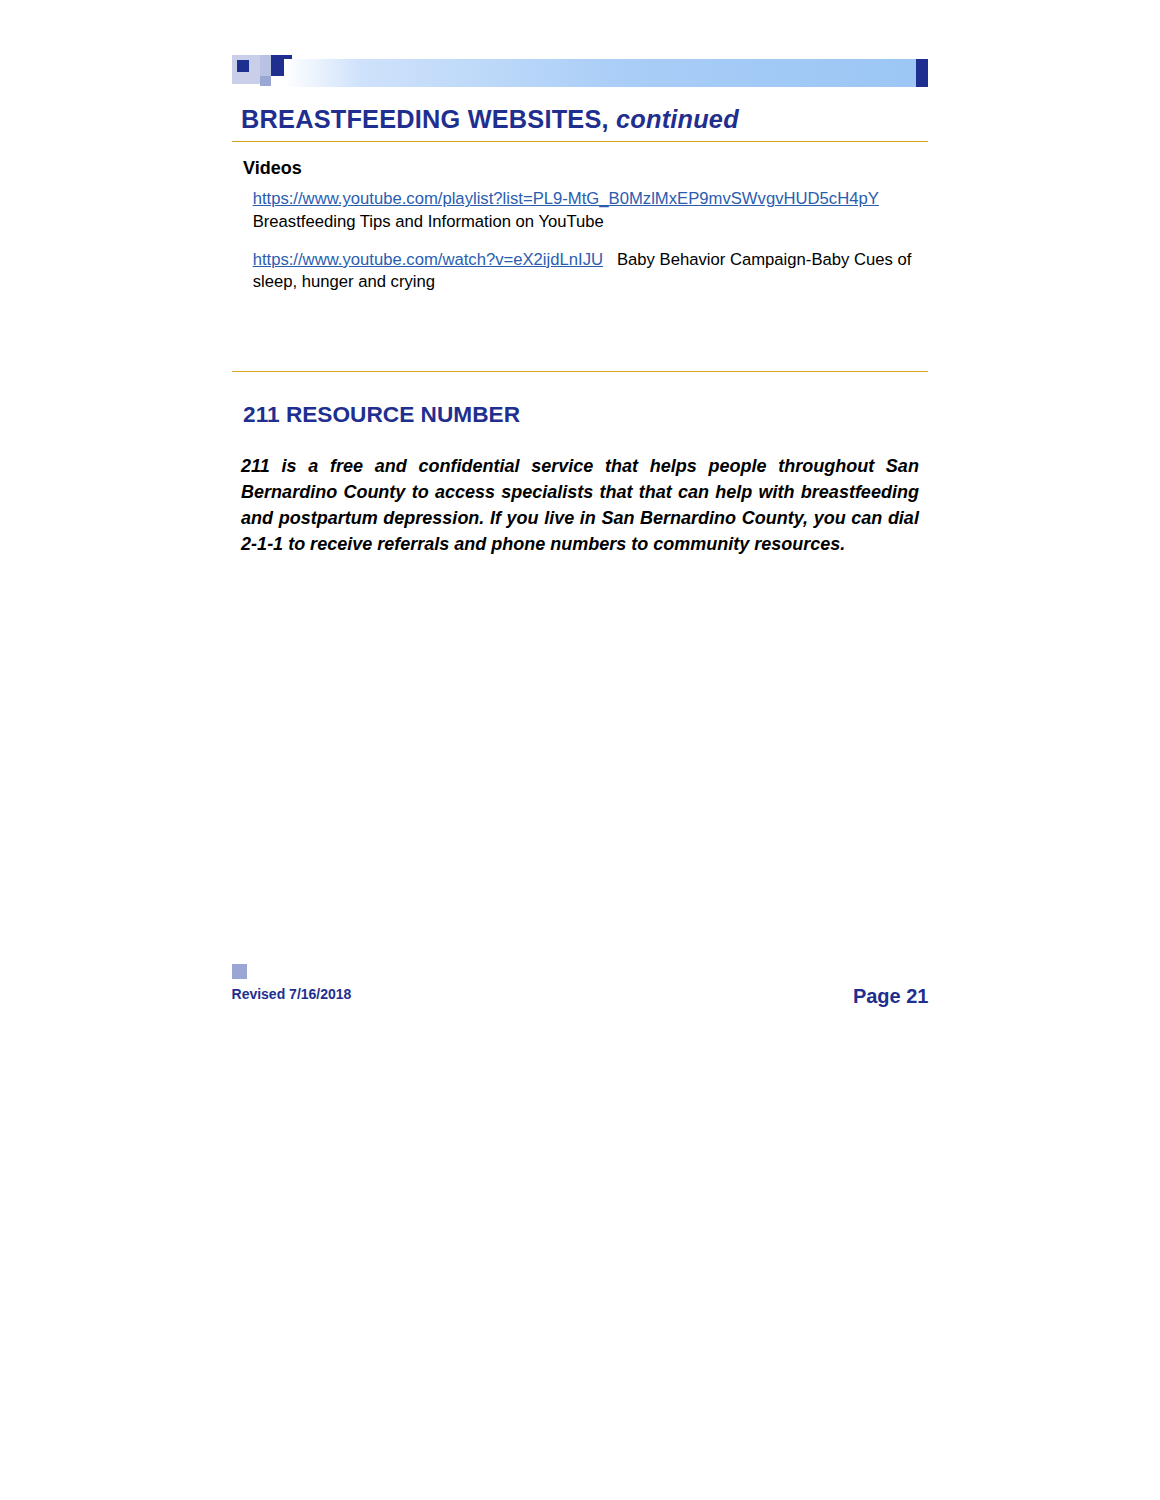BREASTFEEDING WEBSITES, continued
Videos
https://www.youtube.com/playlist?list=PL9-MtG_B0MzlMxEP9mvSWvgvHUD5cH4pY
Breastfeeding Tips and Information on YouTube
https://www.youtube.com/watch?v=eX2ijdLnIJU Baby Behavior Campaign-Baby Cues of sleep, hunger and crying
211 RESOURCE NUMBER
211 is a free and confidential service that helps people throughout San Bernardino County to access specialists that that can help with breastfeeding and postpartum depression. If you live in San Bernardino County, you can dial 2-1-1 to receive referrals and phone numbers to community resources.
Revised 7/16/2018
Page 21